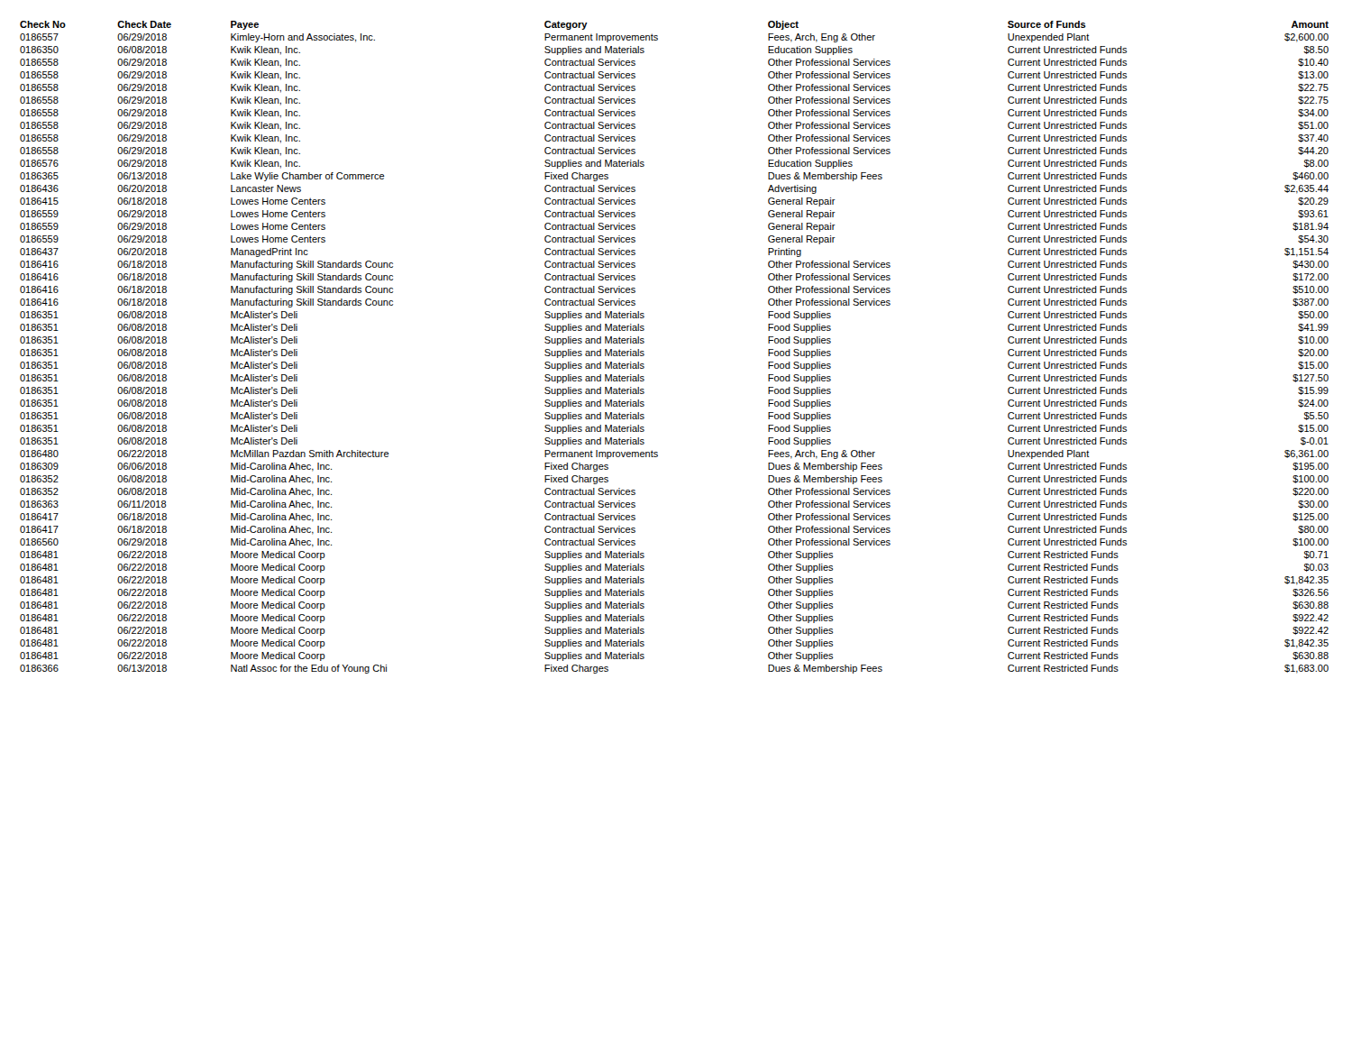| Check No | Check Date | Payee | Category | Object | Source of Funds | Amount |
| --- | --- | --- | --- | --- | --- | --- |
| 0186557 | 06/29/2018 | Kimley-Horn and Associates, Inc. | Permanent Improvements | Fees, Arch, Eng & Other | Unexpended Plant | $2,600.00 |
| 0186350 | 06/08/2018 | Kwik Klean, Inc. | Supplies and Materials | Education Supplies | Current Unrestricted Funds | $8.50 |
| 0186558 | 06/29/2018 | Kwik Klean, Inc. | Contractual Services | Other Professional Services | Current Unrestricted Funds | $10.40 |
| 0186558 | 06/29/2018 | Kwik Klean, Inc. | Contractual Services | Other Professional Services | Current Unrestricted Funds | $13.00 |
| 0186558 | 06/29/2018 | Kwik Klean, Inc. | Contractual Services | Other Professional Services | Current Unrestricted Funds | $22.75 |
| 0186558 | 06/29/2018 | Kwik Klean, Inc. | Contractual Services | Other Professional Services | Current Unrestricted Funds | $22.75 |
| 0186558 | 06/29/2018 | Kwik Klean, Inc. | Contractual Services | Other Professional Services | Current Unrestricted Funds | $34.00 |
| 0186558 | 06/29/2018 | Kwik Klean, Inc. | Contractual Services | Other Professional Services | Current Unrestricted Funds | $51.00 |
| 0186558 | 06/29/2018 | Kwik Klean, Inc. | Contractual Services | Other Professional Services | Current Unrestricted Funds | $37.40 |
| 0186558 | 06/29/2018 | Kwik Klean, Inc. | Contractual Services | Other Professional Services | Current Unrestricted Funds | $44.20 |
| 0186576 | 06/29/2018 | Kwik Klean, Inc. | Supplies and Materials | Education Supplies | Current Unrestricted Funds | $8.00 |
| 0186365 | 06/13/2018 | Lake Wylie Chamber of Commerce | Fixed Charges | Dues & Membership Fees | Current Unrestricted Funds | $460.00 |
| 0186436 | 06/20/2018 | Lancaster News | Contractual Services | Advertising | Current Unrestricted Funds | $2,635.44 |
| 0186415 | 06/18/2018 | Lowes Home Centers | Contractual Services | General Repair | Current Unrestricted Funds | $20.29 |
| 0186559 | 06/29/2018 | Lowes Home Centers | Contractual Services | General Repair | Current Unrestricted Funds | $93.61 |
| 0186559 | 06/29/2018 | Lowes Home Centers | Contractual Services | General Repair | Current Unrestricted Funds | $181.94 |
| 0186559 | 06/29/2018 | Lowes Home Centers | Contractual Services | General Repair | Current Unrestricted Funds | $54.30 |
| 0186437 | 06/20/2018 | ManagedPrint Inc | Contractual Services | Printing | Current Unrestricted Funds | $1,151.54 |
| 0186416 | 06/18/2018 | Manufacturing Skill Standards Counc | Contractual Services | Other Professional Services | Current Unrestricted Funds | $430.00 |
| 0186416 | 06/18/2018 | Manufacturing Skill Standards Counc | Contractual Services | Other Professional Services | Current Unrestricted Funds | $172.00 |
| 0186416 | 06/18/2018 | Manufacturing Skill Standards Counc | Contractual Services | Other Professional Services | Current Unrestricted Funds | $510.00 |
| 0186416 | 06/18/2018 | Manufacturing Skill Standards Counc | Contractual Services | Other Professional Services | Current Unrestricted Funds | $387.00 |
| 0186351 | 06/08/2018 | McAlister's Deli | Supplies and Materials | Food Supplies | Current Unrestricted Funds | $50.00 |
| 0186351 | 06/08/2018 | McAlister's Deli | Supplies and Materials | Food Supplies | Current Unrestricted Funds | $41.99 |
| 0186351 | 06/08/2018 | McAlister's Deli | Supplies and Materials | Food Supplies | Current Unrestricted Funds | $10.00 |
| 0186351 | 06/08/2018 | McAlister's Deli | Supplies and Materials | Food Supplies | Current Unrestricted Funds | $20.00 |
| 0186351 | 06/08/2018 | McAlister's Deli | Supplies and Materials | Food Supplies | Current Unrestricted Funds | $15.00 |
| 0186351 | 06/08/2018 | McAlister's Deli | Supplies and Materials | Food Supplies | Current Unrestricted Funds | $127.50 |
| 0186351 | 06/08/2018 | McAlister's Deli | Supplies and Materials | Food Supplies | Current Unrestricted Funds | $15.99 |
| 0186351 | 06/08/2018 | McAlister's Deli | Supplies and Materials | Food Supplies | Current Unrestricted Funds | $24.00 |
| 0186351 | 06/08/2018 | McAlister's Deli | Supplies and Materials | Food Supplies | Current Unrestricted Funds | $5.50 |
| 0186351 | 06/08/2018 | McAlister's Deli | Supplies and Materials | Food Supplies | Current Unrestricted Funds | $15.00 |
| 0186351 | 06/08/2018 | McAlister's Deli | Supplies and Materials | Food Supplies | Current Unrestricted Funds | $-0.01 |
| 0186480 | 06/22/2018 | McMillan Pazdan Smith Architecture | Permanent Improvements | Fees, Arch, Eng & Other | Unexpended Plant | $6,361.00 |
| 0186309 | 06/06/2018 | Mid-Carolina Ahec, Inc. | Fixed Charges | Dues & Membership Fees | Current Unrestricted Funds | $195.00 |
| 0186352 | 06/08/2018 | Mid-Carolina Ahec, Inc. | Fixed Charges | Dues & Membership Fees | Current Unrestricted Funds | $100.00 |
| 0186352 | 06/08/2018 | Mid-Carolina Ahec, Inc. | Contractual Services | Other Professional Services | Current Unrestricted Funds | $220.00 |
| 0186363 | 06/11/2018 | Mid-Carolina Ahec, Inc. | Contractual Services | Other Professional Services | Current Unrestricted Funds | $30.00 |
| 0186417 | 06/18/2018 | Mid-Carolina Ahec, Inc. | Contractual Services | Other Professional Services | Current Unrestricted Funds | $125.00 |
| 0186417 | 06/18/2018 | Mid-Carolina Ahec, Inc. | Contractual Services | Other Professional Services | Current Unrestricted Funds | $80.00 |
| 0186560 | 06/29/2018 | Mid-Carolina Ahec, Inc. | Contractual Services | Other Professional Services | Current Unrestricted Funds | $100.00 |
| 0186481 | 06/22/2018 | Moore Medical Coorp | Supplies and Materials | Other Supplies | Current Restricted Funds | $0.71 |
| 0186481 | 06/22/2018 | Moore Medical Coorp | Supplies and Materials | Other Supplies | Current Restricted Funds | $0.03 |
| 0186481 | 06/22/2018 | Moore Medical Coorp | Supplies and Materials | Other Supplies | Current Restricted Funds | $1,842.35 |
| 0186481 | 06/22/2018 | Moore Medical Coorp | Supplies and Materials | Other Supplies | Current Restricted Funds | $326.56 |
| 0186481 | 06/22/2018 | Moore Medical Coorp | Supplies and Materials | Other Supplies | Current Restricted Funds | $630.88 |
| 0186481 | 06/22/2018 | Moore Medical Coorp | Supplies and Materials | Other Supplies | Current Restricted Funds | $922.42 |
| 0186481 | 06/22/2018 | Moore Medical Coorp | Supplies and Materials | Other Supplies | Current Restricted Funds | $922.42 |
| 0186481 | 06/22/2018 | Moore Medical Coorp | Supplies and Materials | Other Supplies | Current Restricted Funds | $1,842.35 |
| 0186481 | 06/22/2018 | Moore Medical Coorp | Supplies and Materials | Other Supplies | Current Restricted Funds | $630.88 |
| 0186366 | 06/13/2018 | Natl Assoc for the Edu of Young Chi | Fixed Charges | Dues & Membership Fees | Current Restricted Funds | $1,683.00 |